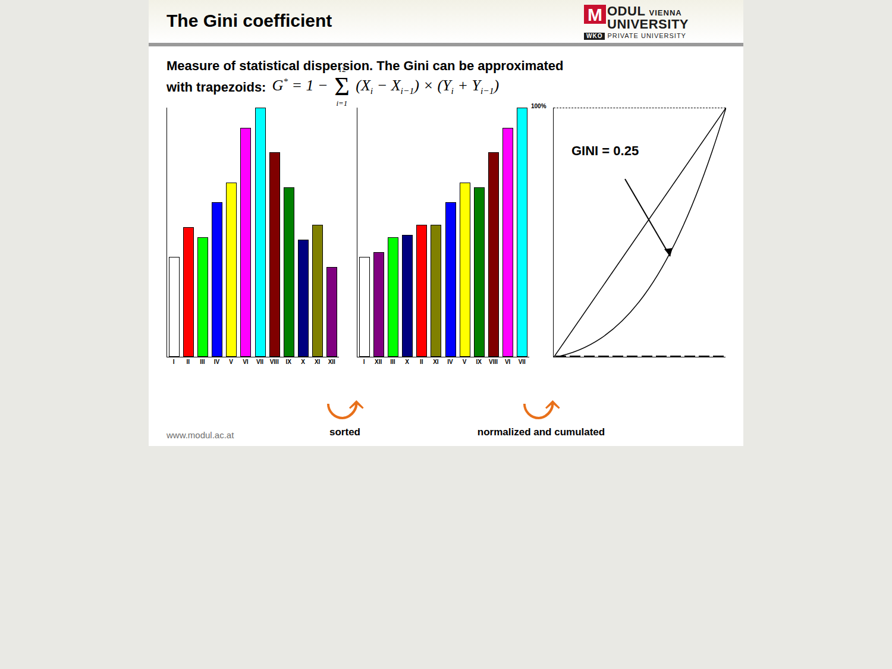The Gini coefficient
M
ODUL VIENNA
UNIVERSITY
WKOPRIVATE UNIVERSITY
Measure of statistical dispersion. The Gini can be approximated
with trapezoids:
G* = 1 − Σ12 i=1 (Xi − Xi−1) × (Yi + Yi−1)
III III IV VVI VII VIII IX XXI XII
IXII III XII XI IV VIX VIII VI VII
100%
GINI = 0.25
⤻
sorted
⤻
normalized and cumulated
www.modul.ac.at